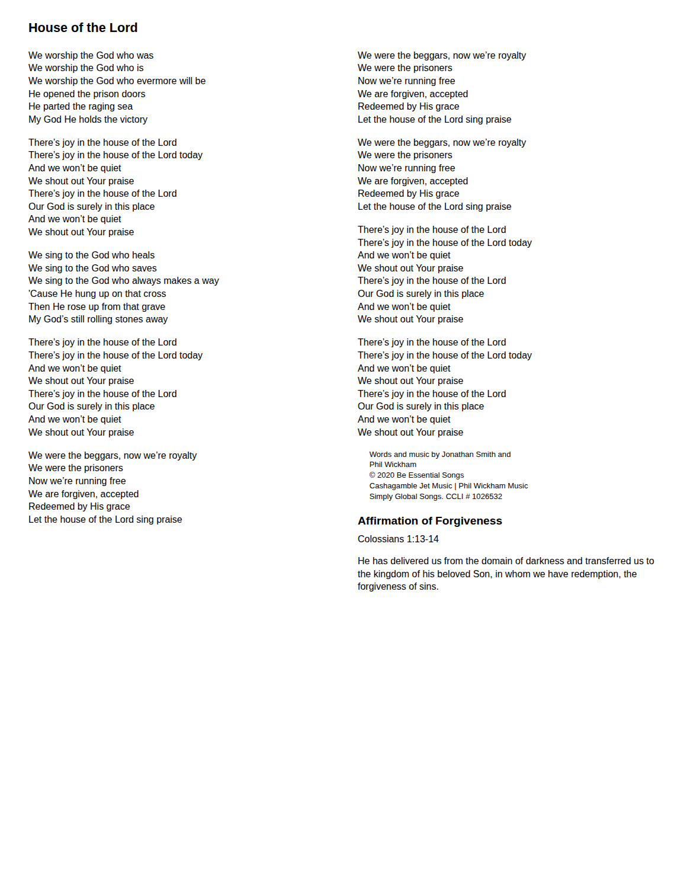House of the Lord
We worship the God who was
We worship the God who is
We worship the God who evermore will be
He opened the prison doors
He parted the raging sea
My God He holds the victory
There’s joy in the house of the Lord
There’s joy in the house of the Lord today
And we won’t be quiet
We shout out Your praise
There’s joy in the house of the Lord
Our God is surely in this place
And we won’t be quiet
We shout out Your praise
We sing to the God who heals
We sing to the God who saves
We sing to the God who always makes a way
'Cause He hung up on that cross
Then He rose up from that grave
My God’s still rolling stones away
There’s joy in the house of the Lord
There’s joy in the house of the Lord today
And we won’t be quiet
We shout out Your praise
There’s joy in the house of the Lord
Our God is surely in this place
And we won’t be quiet
We shout out Your praise
We were the beggars, now we’re royalty
We were the prisoners
Now we’re running free
We are forgiven, accepted
Redeemed by His grace
Let the house of the Lord sing praise
We were the beggars, now we’re royalty
We were the prisoners
Now we’re running free
We are forgiven, accepted
Redeemed by His grace
Let the house of the Lord sing praise
We were the beggars, now we’re royalty
We were the prisoners
Now we’re running free
We are forgiven, accepted
Redeemed by His grace
Let the house of the Lord sing praise
There’s joy in the house of the Lord
There’s joy in the house of the Lord today
And we won’t be quiet
We shout out Your praise
There’s joy in the house of the Lord
Our God is surely in this place
And we won’t be quiet
We shout out Your praise
There’s joy in the house of the Lord
There’s joy in the house of the Lord today
And we won’t be quiet
We shout out Your praise
There’s joy in the house of the Lord
Our God is surely in this place
And we won’t be quiet
We shout out Your praise
Words and music by Jonathan Smith and
Phil Wickham
© 2020 Be Essential Songs
Cashagamble Jet Music | Phil Wickham Music
Simply Global Songs. CCLI # 1026532
Affirmation of Forgiveness
Colossians 1:13-14
He has delivered us from the domain of darkness and transferred us to the kingdom of his beloved Son, in whom we have redemption, the forgiveness of sins.